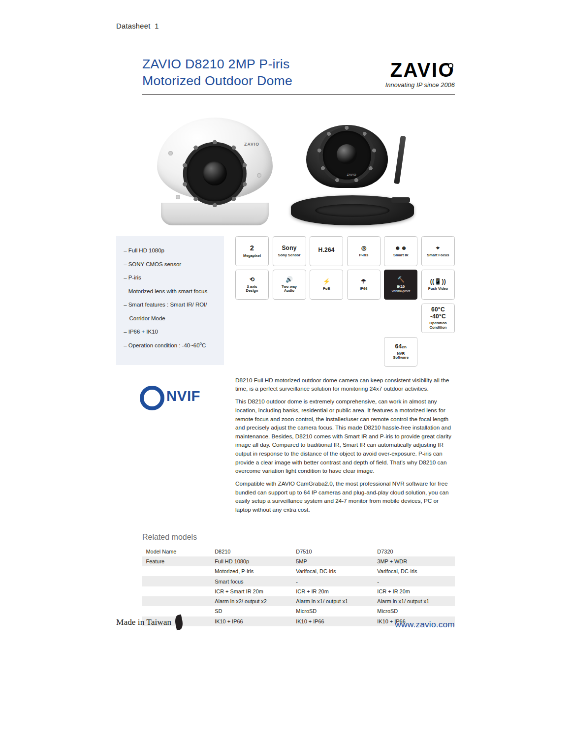Datasheet 1
ZAVIO D8210 2MP P-iris
Motorized Outdoor Dome
ZAVIO
Innovating IP since 2006
ZAVIO
ZAVIO
Full HD 1080p
SONY CMOS sensor
P-iris
Motorized lens with smart focus
Smart features : Smart IR/ ROI/
Corridor Mode
IP66 + IK10
Operation condition : -40~600C
NVIF
2 Megapixel
Sony Sony Sensor
H.264
◎P-iris
☻☻Smart IR
⌖Smart Focus
⟲3-axis
Design
🔊Two-way
Audio
⚡PoE
☂IP66
🔨IK10 Vandal-proof
((📱)) Push Video
60°C
-40°C Operation
Condition
64ch NVR
Software
D8210 Full HD motorized outdoor dome camera can keep consistent visibility all the time, is a perfect surveillance solution for monitoring 24x7 outdoor activities.
This D8210 outdoor dome is extremely comprehensive, can work in almost any location, including banks, residential or public area. It features a motorized lens for remote focus and zoon control, the installer/user can remote control the focal length and precisely adjust the camera focus. This made D8210 hassle-free installation and maintenance. Besides, D8210 comes with Smart IR and P-iris to provide great clarity image all day. Compared to traditional IR, Smart IR can automatically adjusting IR output in response to the distance of the object to avoid over-exposure. P-iris can provide a clear image with better contrast and depth of field. That’s why D8210 can overcome variation light condition to have clear image.
Compatible with ZAVIO CamGraba2.0, the most professional NVR software for free bundled can support up to 64 IP cameras and plug-and-play cloud solution, you can easily setup a surveillance system and 24-7 monitor from mobile devices, PC or laptop without any extra cost.
Related models
| Model Name | D8210 | D7510 | D7320 |
| Feature | Full HD 1080p | 5MP | 3MP + WDR |
| | Motorized, P-iris | Varifocal, DC-iris | Varifocal, DC-iris |
| | Smart focus | - | - |
| | ICR + Smart IR 20m | ICR + IR 20m | ICR + IR 20m |
| | Alarm in x2/ output x2 | Alarm in x1/ output x1 | Alarm in x1/ output x1 |
| | SD | MicroSD | MicroSD |
| | IK10 + IP66 | IK10 + IP66 | IK10 + IP66 |
Made in Taiwan
www.zavio.com